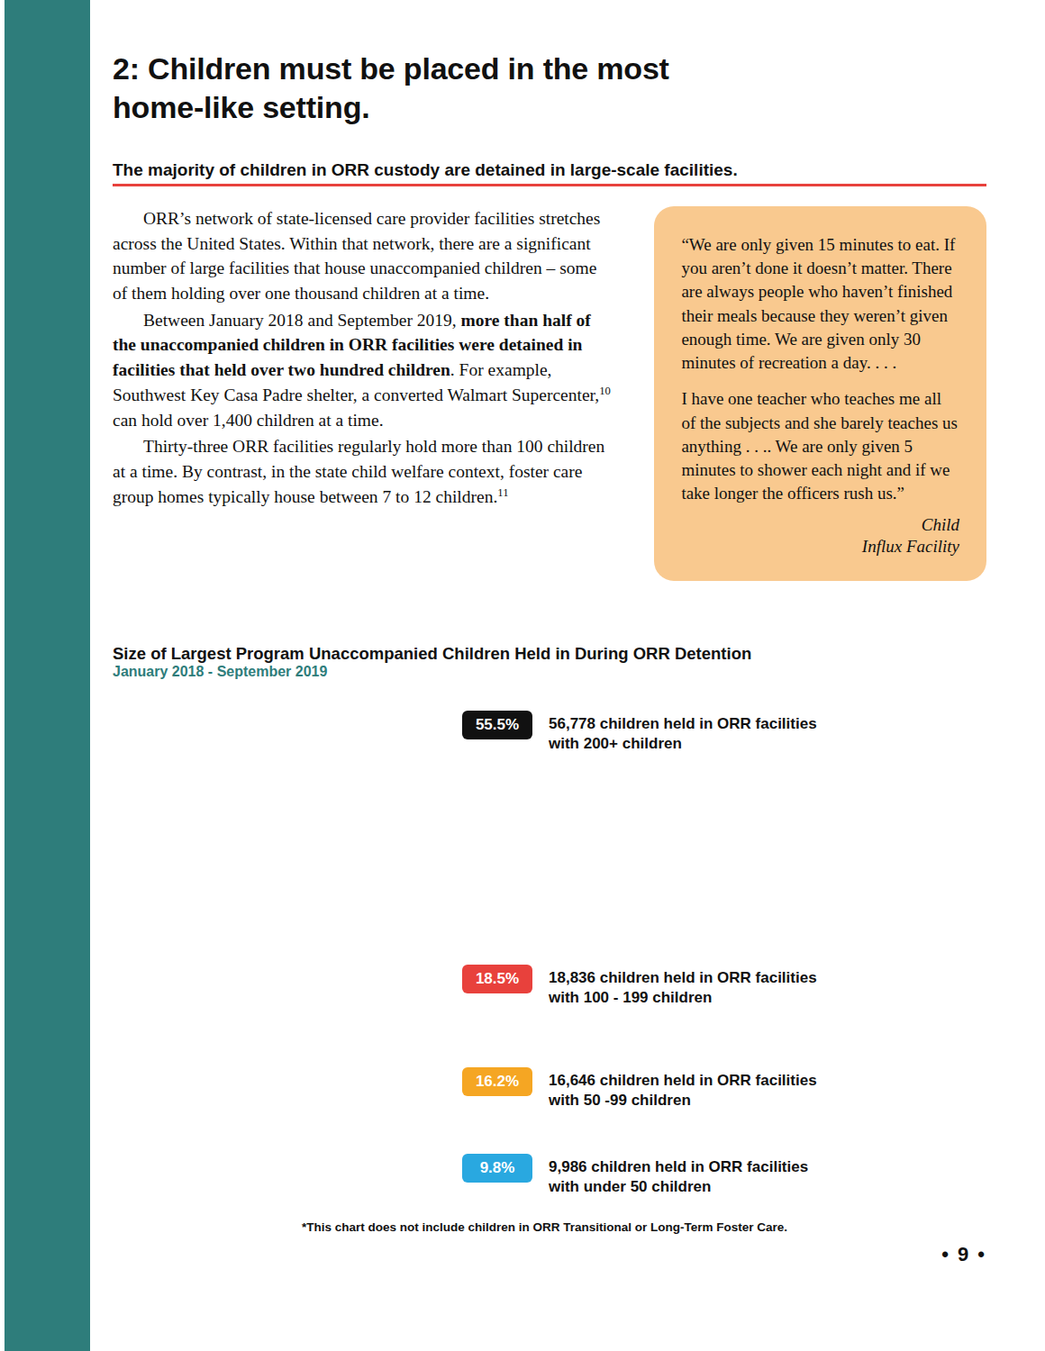2: Children must be placed in the most
home-like setting.
The majority of children in ORR custody are detained in large-scale facilities.
ORR’s network of state-licensed care provider facilities stretches across the United States. Within that network, there are a significant number of large facilities that house unaccompanied children – some of them holding over one thousand children at a time.
Between January 2018 and September 2019, more than half of the unaccompanied children in ORR facilities were detained in facilities that held over two hundred children. For example, Southwest Key Casa Padre shelter, a converted Walmart Supercenter,10 can hold over 1,400 children at a time.
Thirty-three ORR facilities regularly hold more than 100 children at a time. By contrast, in the state child welfare context, foster care group homes typically house between 7 to 12 children.11
“We are only given 15 minutes to eat. If you aren’t done it doesn’t matter. There are always people who haven’t finished their meals because they weren’t given enough time. We are given only 30 minutes of recreation a day. . . .
I have one teacher who teaches me all of the subjects and she barely teaches us anything . . .. We are only given 5 minutes to shower each night and if we take longer the officers rush us.”
Child
Influx Facility
Size of Largest Program Unaccompanied Children Held in During ORR Detention
January 2018 - September 2019
55.5% 56,778 children held in ORR facilities
with 200+ children
18.5% 18,836 children held in ORR facilities
with 100 - 199 children
16.2% 16,646 children held in ORR facilities
with 50 -99 children
9.8% 9,986 children held in ORR facilities
with under 50 children
*This chart does not include children in ORR Transitional or Long-Term Foster Care.
• 9 •